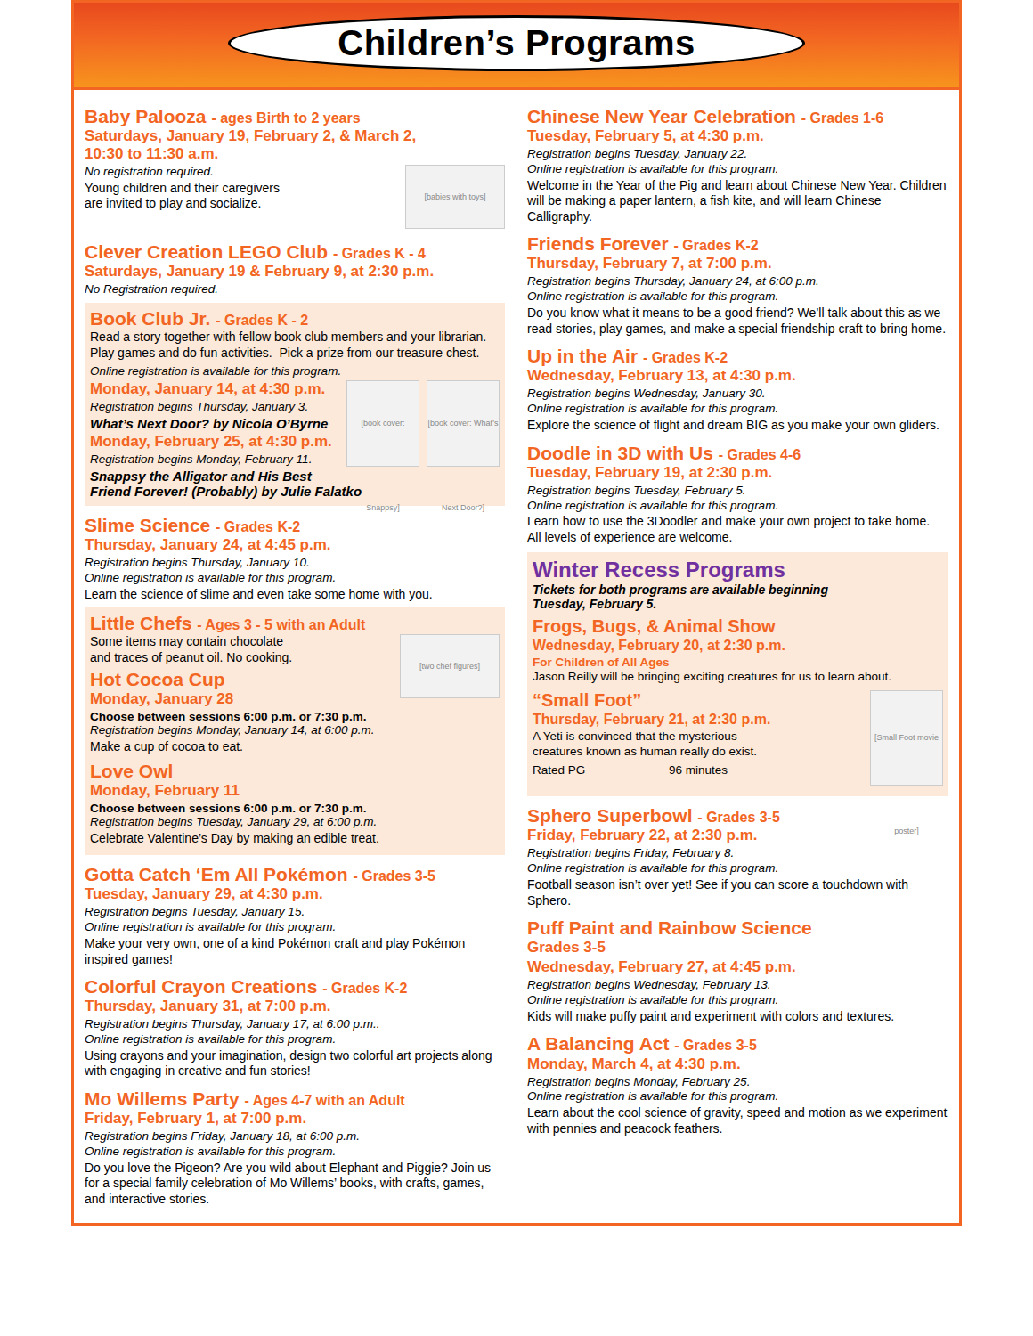Children’s Programs
Baby Palooza - ages Birth to 2 years
Saturdays, January 19, February 2, & March 2,
10:30 to 11:30 a.m.
[babies with toys]
No registration required.
Young children and their caregivers
are invited to play and socialize.
Clever Creation LEGO Club - Grades K - 4
Saturdays, January 19 & February 9, at 2:30 p.m.
No Registration required.
Book Club Jr. - Grades K - 2
Read a story together with fellow book club members and your librarian. Play games and do fun activities. Pick a prize from our treasure chest.
Online registration is available for this program.
[book cover: What’s Next Door?]
[book cover: Snappsy]
Monday, January 14, at 4:30 p.m.
Registration begins Thursday, January 3.
What’s Next Door? by Nicola O’Byrne
Monday, February 25, at 4:30 p.m.
Registration begins Monday, February 11.
Snappsy the Alligator and His Best
Friend Forever! (Probably) by Julie Falatko
Slime Science - Grades K-2
Thursday, January 24, at 4:45 p.m.
Registration begins Thursday, January 10.
Online registration is available for this program.
Learn the science of slime and even take some home with you.
Little Chefs - Ages 3 - 5 with an Adult
[two chef figures]
Some items may contain chocolate
and traces of peanut oil. No cooking.
Hot Cocoa Cup
Monday, January 28
Choose between sessions 6:00 p.m. or 7:30 p.m.
Registration begins Monday, January 14, at 6:00 p.m.
Make a cup of cocoa to eat.
Love Owl
Monday, February 11
Choose between sessions 6:00 p.m. or 7:30 p.m.
Registration begins Tuesday, January 29, at 6:00 p.m.
Celebrate Valentine’s Day by making an edible treat.
Gotta Catch ‘Em All Pokémon - Grades 3-5
Tuesday, January 29, at 4:30 p.m.
Registration begins Tuesday, January 15.
Online registration is available for this program.
Make your very own, one of a kind Pokémon craft and play Pokémon inspired games!
Colorful Crayon Creations - Grades K-2
Thursday, January 31, at 7:00 p.m.
Registration begins Thursday, January 17, at 6:00 p.m..
Online registration is available for this program.
Using crayons and your imagination, design two colorful art projects along with engaging in creative and fun stories!
Mo Willems Party - Ages 4-7 with an Adult
Friday, February 1, at 7:00 p.m.
Registration begins Friday, January 18, at 6:00 p.m.
Online registration is available for this program.
Do you love the Pigeon? Are you wild about Elephant and Piggie? Join us for a special family celebration of Mo Willems’ books, with crafts, games, and interactive stories.
Chinese New Year Celebration - Grades 1-6
Tuesday, February 5, at 4:30 p.m.
Registration begins Tuesday, January 22.
Online registration is available for this program.
Welcome in the Year of the Pig and learn about Chinese New Year. Children will be making a paper lantern, a fish kite, and will learn Chinese Calligraphy.
Friends Forever - Grades K-2
Thursday, February 7, at 7:00 p.m.
Registration begins Thursday, January 24, at 6:00 p.m.
Online registration is available for this program.
Do you know what it means to be a good friend? We’ll talk about this as we read stories, play games, and make a special friendship craft to bring home.
Up in the Air - Grades K-2
Wednesday, February 13, at 4:30 p.m.
Registration begins Wednesday, January 30.
Online registration is available for this program.
Explore the science of flight and dream BIG as you make your own gliders.
Doodle in 3D with Us - Grades 4-6
Tuesday, February 19, at 2:30 p.m.
Registration begins Tuesday, February 5.
Online registration is available for this program.
Learn how to use the 3Doodler and make your own project to take home. All levels of experience are welcome.
Winter Recess Programs
Tickets for both programs are available beginning
Tuesday, February 5.
Frogs, Bugs, & Animal Show
Wednesday, February 20, at 2:30 p.m.
For Children of All Ages
Jason Reilly will be bringing exciting creatures for us to learn about.
[Small Foot movie poster]
“Small Foot”
Thursday, February 21, at 2:30 p.m.
A Yeti is convinced that the mysterious
creatures known as human really do exist.
Rated PG 96 minutes
Sphero Superbowl - Grades 3-5
Friday, February 22, at 2:30 p.m.
Registration begins Friday, February 8.
Online registration is available for this program.
Football season isn’t over yet! See if you can score a touchdown with Sphero.
Puff Paint and Rainbow Science
Grades 3-5
Wednesday, February 27, at 4:45 p.m.
Registration begins Wednesday, February 13.
Online registration is available for this program.
Kids will make puffy paint and experiment with colors and textures.
A Balancing Act - Grades 3-5
Monday, March 4, at 4:30 p.m.
Registration begins Monday, February 25.
Online registration is available for this program.
Learn about the cool science of gravity, speed and motion as we experiment with pennies and peacock feathers.